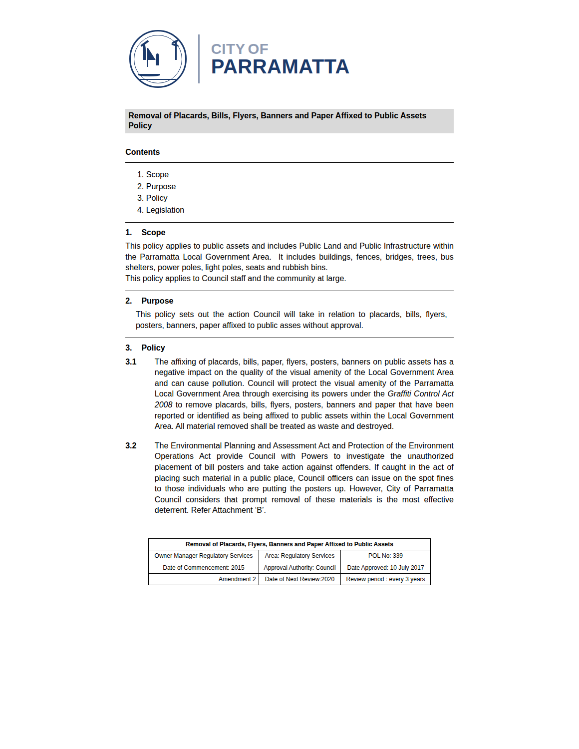CITY OF PARRAMATTA
Removal of Placards, Bills, Flyers, Banners and Paper Affixed to Public Assets Policy
Contents
Scope
Purpose
Policy
Legislation
1. Scope
This policy applies to public assets and includes Public Land and Public Infrastructure within the Parramatta Local Government Area. It includes buildings, fences, bridges, trees, bus shelters, power poles, light poles, seats and rubbish bins.
This policy applies to Council staff and the community at large.
2. Purpose
This policy sets out the action Council will take in relation to placards, bills, flyers, posters, banners, paper affixed to public asses without approval.
3. Policy
3.1
The affixing of placards, bills, paper, flyers, posters, banners on public assets has a negative impact on the quality of the visual amenity of the Local Government Area and can cause pollution. Council will protect the visual amenity of the Parramatta Local Government Area through exercising its powers under the Graffiti Control Act 2008 to remove placards, bills, flyers, posters, banners and paper that have been reported or identified as being affixed to public assets within the Local Government Area. All material removed shall be treated as waste and destroyed.
3.2
The Environmental Planning and Assessment Act and Protection of the Environment Operations Act provide Council with Powers to investigate the unauthorized placement of bill posters and take action against offenders. If caught in the act of placing such material in a public place, Council officers can issue on the spot fines to those individuals who are putting the posters up. However, City of Parramatta Council considers that prompt removal of these materials is the most effective deterrent. Refer Attachment ‘B’.
| Removal of Placards, Flyers, Banners and Paper Affixed to Public Assets |
| --- |
| Owner Manager Regulatory Services | Area: Regulatory Services | POL No: 339 |
| Date of Commencement: 2015 | Approval Authority: Council | Date Approved: 10 July 2017 |
| Amendment 2 | Date of Next Review:2020 | Review period : every 3 years |